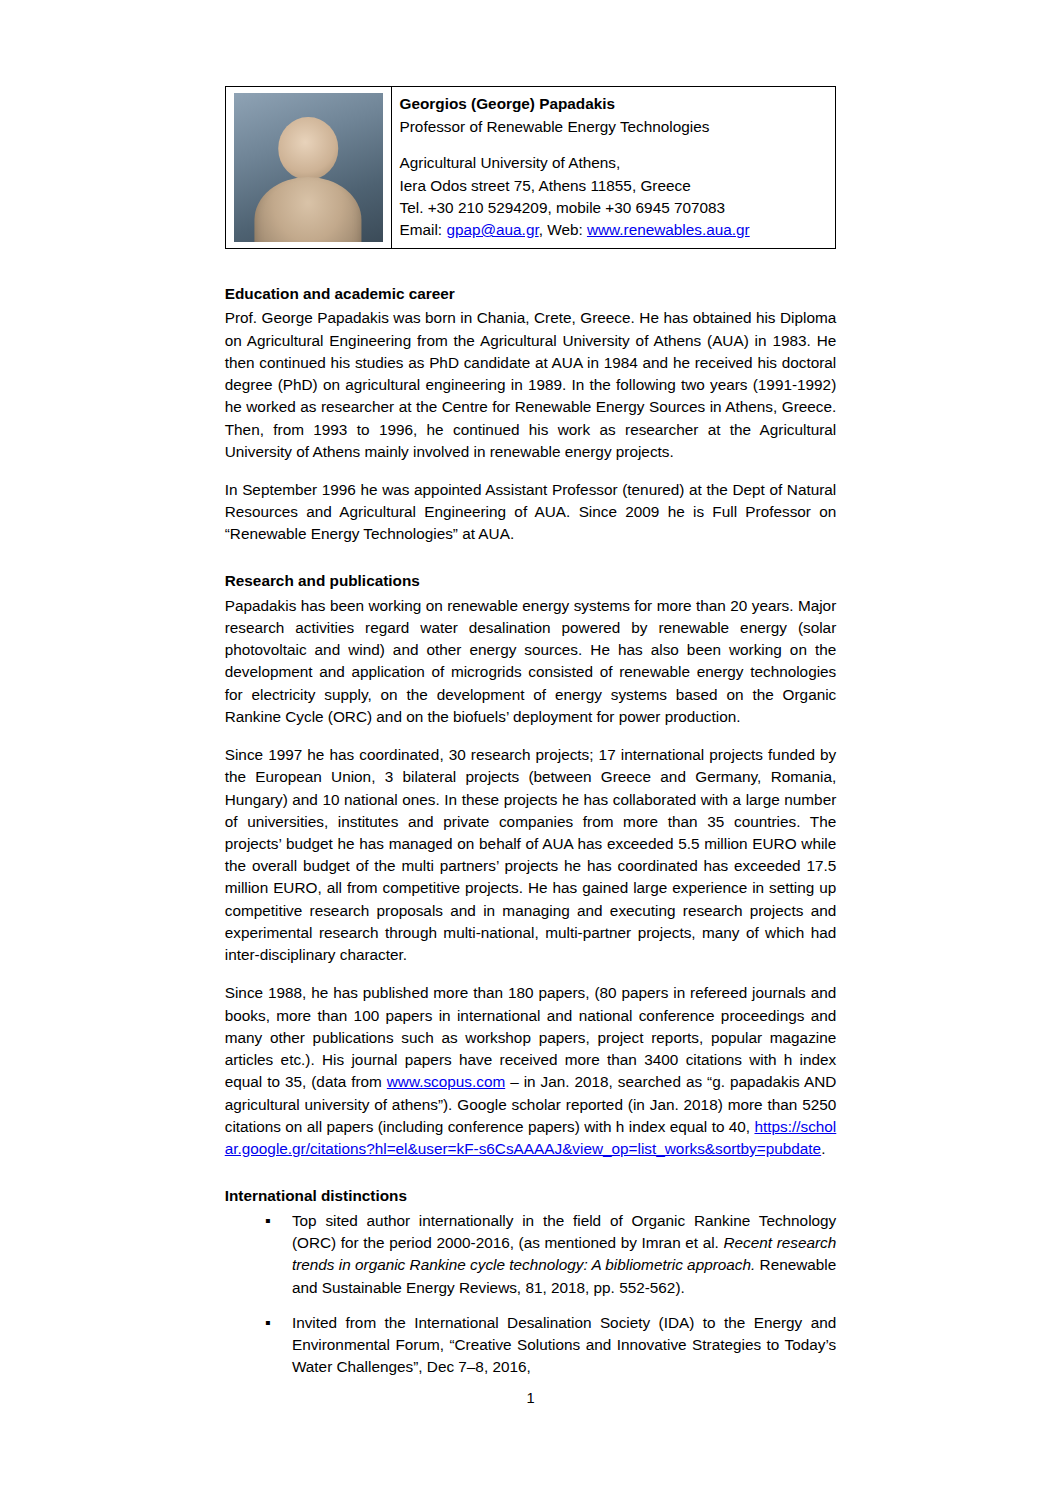| | Georgios (George) Papadakis Professor of Renewable Energy Technologies Agricultural University of Athens, Iera Odos street 75, Athens 11855, Greece Tel. +30 210 5294209, mobile +30 6945 707083 Email: gpap@aua.gr , Web: www.renewables.aua.gr |
Education and academic career
Prof. George Papadakis was born in Chania, Crete, Greece. He has obtained his Diploma on Agricultural Engineering from the Agricultural University of Athens (AUA) in 1983. He then continued his studies as PhD candidate at AUA in 1984 and he received his doctoral degree (PhD) on agricultural engineering in 1989. In the following two years (1991-1992) he worked as researcher at the Centre for Renewable Energy Sources in Athens, Greece. Then, from 1993 to 1996, he continued his work as researcher at the Agricultural University of Athens mainly involved in renewable energy projects.
In September 1996 he was appointed Assistant Professor (tenured) at the Dept of Natural Resources and Agricultural Engineering of AUA. Since 2009 he is Full Professor on “Renewable Energy Technologies” at AUA.
Research and publications
Papadakis has been working on renewable energy systems for more than 20 years. Major research activities regard water desalination powered by renewable energy (solar photovoltaic and wind) and other energy sources. He has also been working on the development and application of microgrids consisted of renewable energy technologies for electricity supply, on the development of energy systems based on the Organic Rankine Cycle (ORC) and on the biofuels’ deployment for power production.
Since 1997 he has coordinated, 30 research projects; 17 international projects funded by the European Union, 3 bilateral projects (between Greece and Germany, Romania, Hungary) and 10 national ones. In these projects he has collaborated with a large number of universities, institutes and private companies from more than 35 countries. The projects’ budget he has managed on behalf of AUA has exceeded 5.5 million EURO while the overall budget of the multi partners’ projects he has coordinated has exceeded 17.5 million EURO, all from competitive projects. He has gained large experience in setting up competitive research proposals and in managing and executing research projects and experimental research through multi-national, multi-partner projects, many of which had inter-disciplinary character.
Since 1988, he has published more than 180 papers, (80 papers in refereed journals and books, more than 100 papers in international and national conference proceedings and many other publications such as workshop papers, project reports, popular magazine articles etc.). His journal papers have received more than 3400 citations with h index equal to 35, (data from www.scopus.com – in Jan. 2018, searched as “g. papadakis AND agricultural university of athens”). Google scholar reported (in Jan. 2018) more than 5250 citations on all papers (including conference papers) with h index equal to 40, https://scholar.google.gr/citations?hl=el&user=kF-s6CsAAAAJ&view_op=list_works&sortby=pubdate.
International distinctions
Top sited author internationally in the field of Organic Rankine Technology (ORC) for the period 2000-2016, (as mentioned by Imran et al. Recent research trends in organic Rankine cycle technology: A bibliometric approach. Renewable and Sustainable Energy Reviews, 81, 2018, pp. 552-562).
Invited from the International Desalination Society (IDA) to the Energy and Environmental Forum, “Creative Solutions and Innovative Strategies to Today’s Water Challenges”, Dec 7–8, 2016,
1